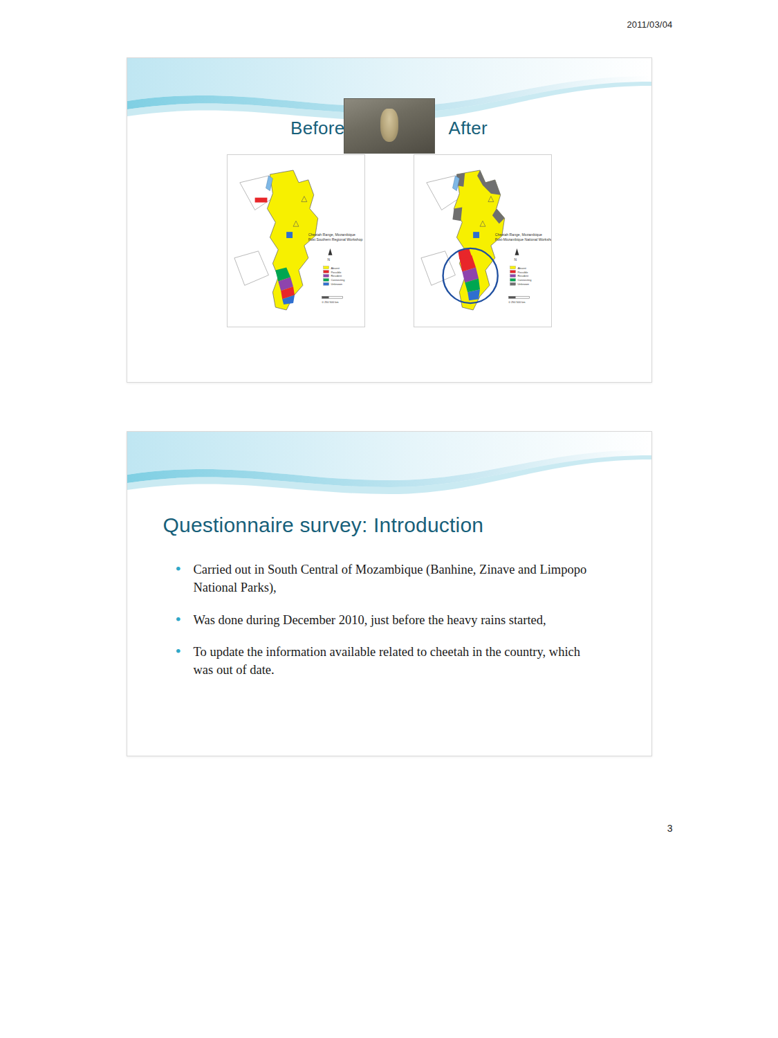2011/03/04
Before After
Cheetah Range, Mozambique Post Southern Regional Workshop N Absent Possible Resident Connecting Unknown 0 250 500 km
Cheetah Range, Mozambique Post-Mozambique National Workshop N Absent Possible Resident Connecting Unknown 0 250 500 km
Questionnaire survey: Introduction
Carried out in South Central of Mozambique (Banhine, Zinave and Limpopo National Parks),
Was done during December 2010, just before the heavy rains started,
To update the information available related to cheetah in the country, which was out of date.
3